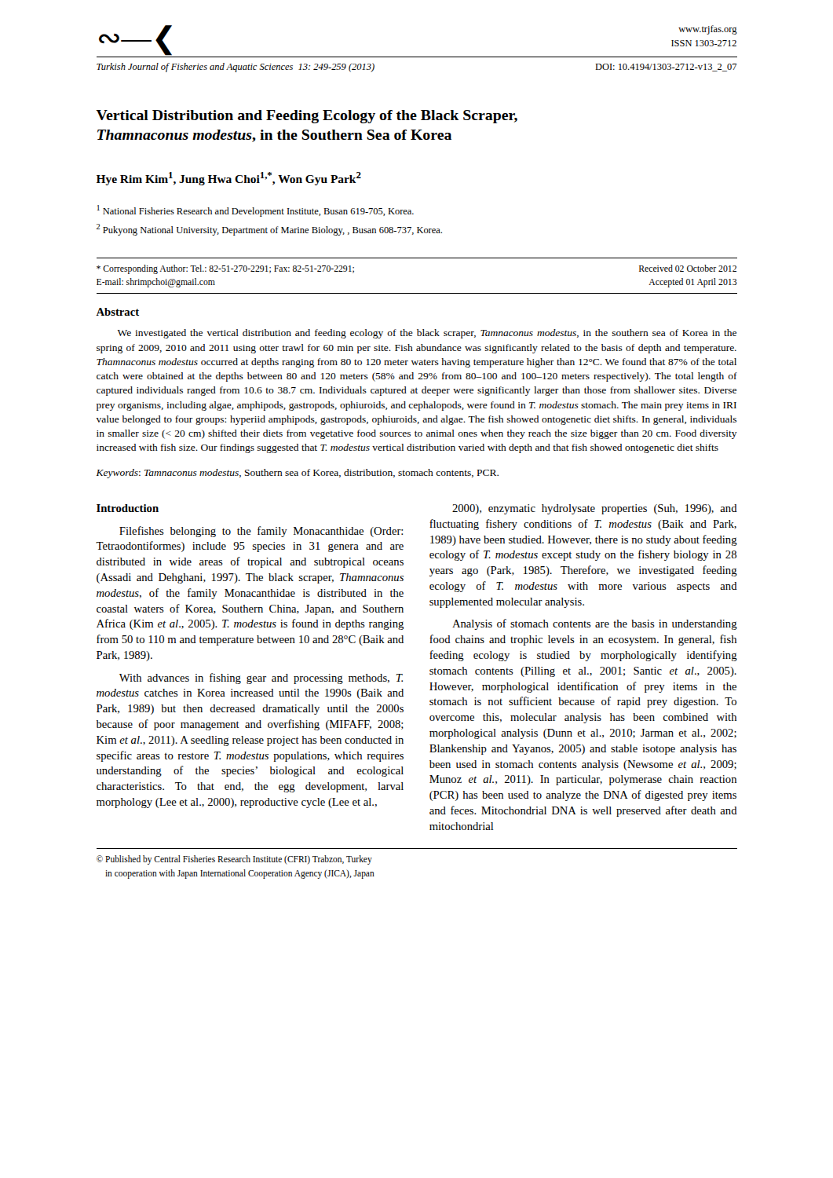∾—❮
www.trjfas.org
ISSN 1303-2712
Turkish Journal of Fisheries and Aquatic Sciences 13: 249-259 (2013) DOI: 10.4194/1303-2712-v13_2_07
Vertical Distribution and Feeding Ecology of the Black Scraper,
Thamnaconus modestus, in the Southern Sea of Korea
Hye Rim Kim1, Jung Hwa Choi1,*, Won Gyu Park2
1 National Fisheries Research and Development Institute, Busan 619-705, Korea.
2 Pukyong National University, Department of Marine Biology, , Busan 608-737, Korea.
* Corresponding Author: Tel.: 82-51-270-2291; Fax: 82-51-270-2291;
E-mail: shrimpchoi@gmail.com
Received 02 October 2012
Accepted 01 April 2013
Abstract
We investigated the vertical distribution and feeding ecology of the black scraper, Tamnaconus modestus, in the southern sea of Korea in the spring of 2009, 2010 and 2011 using otter trawl for 60 min per site. Fish abundance was significantly related to the basis of depth and temperature. Thamnaconus modestus occurred at depths ranging from 80 to 120 meter waters having temperature higher than 12°C. We found that 87% of the total catch were obtained at the depths between 80 and 120 meters (58% and 29% from 80–100 and 100–120 meters respectively). The total length of captured individuals ranged from 10.6 to 38.7 cm. Individuals captured at deeper were significantly larger than those from shallower sites. Diverse prey organisms, including algae, amphipods, gastropods, ophiuroids, and cephalopods, were found in T. modestus stomach. The main prey items in IRI value belonged to four groups: hyperiid amphipods, gastropods, ophiuroids, and algae. The fish showed ontogenetic diet shifts. In general, individuals in smaller size (< 20 cm) shifted their diets from vegetative food sources to animal ones when they reach the size bigger than 20 cm. Food diversity increased with fish size. Our findings suggested that T. modestus vertical distribution varied with depth and that fish showed ontogenetic diet shifts
Keywords: Tamnaconus modestus, Southern sea of Korea, distribution, stomach contents, PCR.
Introduction
Filefishes belonging to the family Monacanthidae (Order: Tetraodontiformes) include 95 species in 31 genera and are distributed in wide areas of tropical and subtropical oceans (Assadi and Dehghani, 1997). The black scraper, Thamnaconus modestus, of the family Monacanthidae is distributed in the coastal waters of Korea, Southern China, Japan, and Southern Africa (Kim et al., 2005). T. modestus is found in depths ranging from 50 to 110 m and temperature between 10 and 28°C (Baik and Park, 1989).
With advances in fishing gear and processing methods, T. modestus catches in Korea increased until the 1990s (Baik and Park, 1989) but then decreased dramatically until the 2000s because of poor management and overfishing (MIFAFF, 2008; Kim et al., 2011). A seedling release project has been conducted in specific areas to restore T. modestus populations, which requires understanding of the species’ biological and ecological characteristics. To that end, the egg development, larval morphology (Lee et al., 2000), reproductive cycle (Lee et al.,
2000), enzymatic hydrolysate properties (Suh, 1996), and fluctuating fishery conditions of T. modestus (Baik and Park, 1989) have been studied. However, there is no study about feeding ecology of T. modestus except study on the fishery biology in 28 years ago (Park, 1985). Therefore, we investigated feeding ecology of T. modestus with more various aspects and supplemented molecular analysis.
Analysis of stomach contents are the basis in understanding food chains and trophic levels in an ecosystem. In general, fish feeding ecology is studied by morphologically identifying stomach contents (Pilling et al., 2001; Santic et al., 2005). However, morphological identification of prey items in the stomach is not sufficient because of rapid prey digestion. To overcome this, molecular analysis has been combined with morphological analysis (Dunn et al., 2010; Jarman et al., 2002; Blankenship and Yayanos, 2005) and stable isotope analysis has been used in stomach contents analysis (Newsome et al., 2009; Munoz et al., 2011). In particular, polymerase chain reaction (PCR) has been used to analyze the DNA of digested prey items and feces. Mitochondrial DNA is well preserved after death and mitochondrial
© Published by Central Fisheries Research Institute (CFRI) Trabzon, Turkey
in cooperation with Japan International Cooperation Agency (JICA), Japan